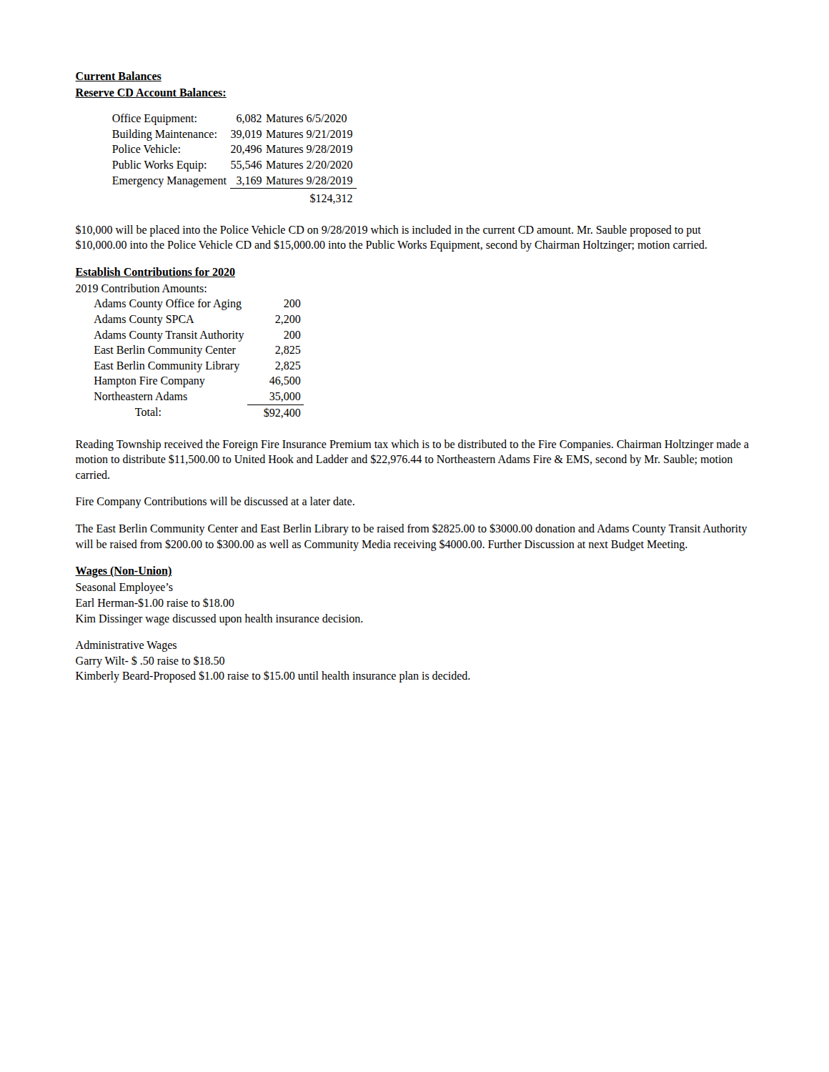Current Balances
Reserve CD Account Balances:
| Office Equipment: | 6,082 | Matures 6/5/2020 |
| Building Maintenance: | 39,019 | Matures 9/21/2019 |
| Police Vehicle: | 20,496 | Matures 9/28/2019 |
| Public Works Equip: | 55,546 | Matures 2/20/2020 |
| Emergency Management | 3,169 | Matures 9/28/2019 |
| | $124,312 |
$10,000 will be placed into the Police Vehicle CD on 9/28/2019 which is included in the current CD amount. Mr. Sauble proposed to put $10,000.00 into the Police Vehicle CD and $15,000.00 into the Public Works Equipment, second by Chairman Holtzinger; motion carried.
Establish Contributions for 2020
2019 Contribution Amounts:
| Adams County Office for Aging | 200 |
| Adams County SPCA | 2,200 |
| Adams County Transit Authority | 200 |
| East Berlin Community Center | 2,825 |
| East Berlin Community Library | 2,825 |
| Hampton Fire Company | 46,500 |
| Northeastern Adams | 35,000 |
| Total: | $92,400 |
Reading Township received the Foreign Fire Insurance Premium tax which is to be distributed to the Fire Companies. Chairman Holtzinger made a motion to distribute $11,500.00 to United Hook and Ladder and $22,976.44 to Northeastern Adams Fire & EMS, second by Mr. Sauble; motion carried.
Fire Company Contributions will be discussed at a later date.
The East Berlin Community Center and East Berlin Library to be raised from $2825.00 to $3000.00 donation and Adams County Transit Authority will be raised from $200.00 to $300.00 as well as Community Media receiving $4000.00. Further Discussion at next Budget Meeting.
Wages (Non-Union)
Seasonal Employee’s
Earl Herman-$1.00 raise to $18.00
Kim Dissinger wage discussed upon health insurance decision.
Administrative Wages
Garry Wilt- $ .50 raise to $18.50
Kimberly Beard-Proposed $1.00 raise to $15.00 until health insurance plan is decided.